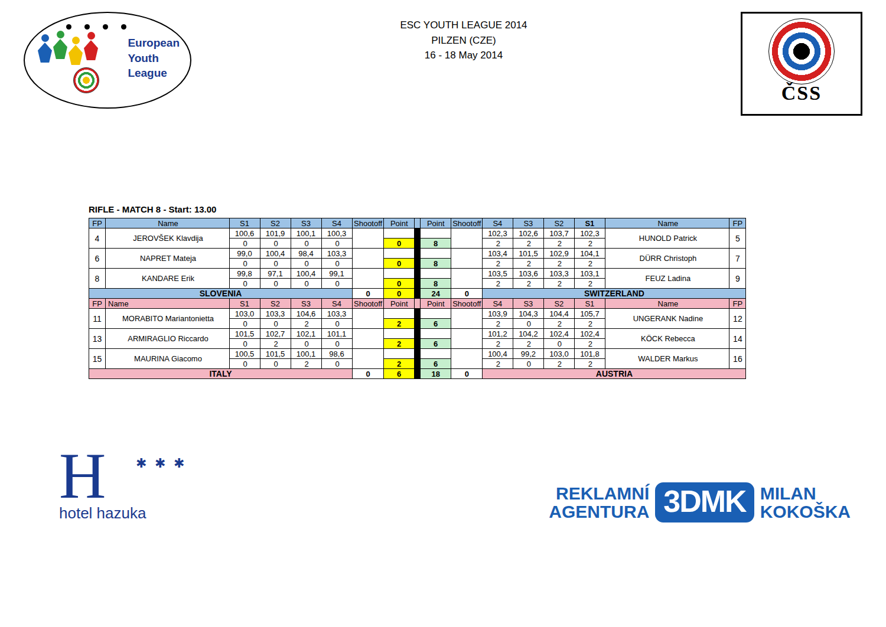European
Youth
League
ESC YOUTH LEAGUE 2014
PILZEN (CZE)
16 - 18 May 2014
ČSS
RIFLE - MATCH 8 - Start: 13.00
| FP | Name | S1 | S2 | S3 | S4 | Shootoff | Point | | Point | Shootoff | S4 | S3 | S2 | S1 | Name | FP |
| --- | --- | --- | --- | --- | --- | --- | --- | --- | --- | --- | --- | --- | --- | --- | --- | --- |
| 4 | JEROVŠEK Klavdija | 100,6 | 101,9 | 100,1 | 100,3 | | | | | | 102,3 | 102,6 | 103,7 | 102,3 | HUNOLD Patrick | 5 |
| 0 | 0 | 0 | 0 | 0 | 8 | 2 | 2 | 2 | 2 |
| 6 | NAPRET Mateja | 99,0 | 100,4 | 98,4 | 103,3 | | | | | | 103,4 | 101,5 | 102,9 | 104,1 | DÜRR Christoph | 7 |
| 0 | 0 | 0 | 0 | 0 | 8 | 2 | 2 | 2 | 2 |
| 8 | KANDARE Erik | 99,8 | 97,1 | 100,4 | 99,1 | | | | | | 103,5 | 103,6 | 103,3 | 103,1 | FEUZ Ladina | 9 |
| 0 | 0 | 0 | 0 | 0 | 8 | 2 | 2 | 2 | 2 |
| SLOVENIA | 0 | 0 | | 24 | 0 | SWITZERLAND |
| FP | Name | S1 | S2 | S3 | S4 | Shootoff | Point | | Point | Shootoff | S4 | S3 | S2 | S1 | Name | FP |
| 11 | MORABITO Mariantonietta | 103,0 | 103,3 | 104,6 | 103,3 | | | | | | 103,9 | 104,3 | 104,4 | 105,7 | UNGERANK Nadine | 12 |
| 0 | 0 | 2 | 0 | 2 | 6 | 2 | 0 | 2 | 2 |
| 13 | ARMIRAGLIO Riccardo | 101,5 | 102,7 | 102,1 | 101,1 | | | | | | 101,2 | 104,2 | 102,4 | 102,4 | KÖCK Rebecca | 14 |
| 0 | 2 | 0 | 0 | 2 | 6 | 2 | 2 | 0 | 2 |
| 15 | MAURINA Giacomo | 100,5 | 101,5 | 100,1 | 98,6 | | | | | | 100,4 | 99,2 | 103,0 | 101,8 | WALDER Markus | 16 |
| 0 | 0 | 2 | 0 | 2 | 6 | 2 | 0 | 2 | 2 |
| ITALY | 0 | 6 | | 18 | 0 | AUSTRIA |
✱ ✱ ✱
H
hotel hazuka
REKLAMNÍ
AGENTURA
3DMK
MILAN
KOKOŠKA